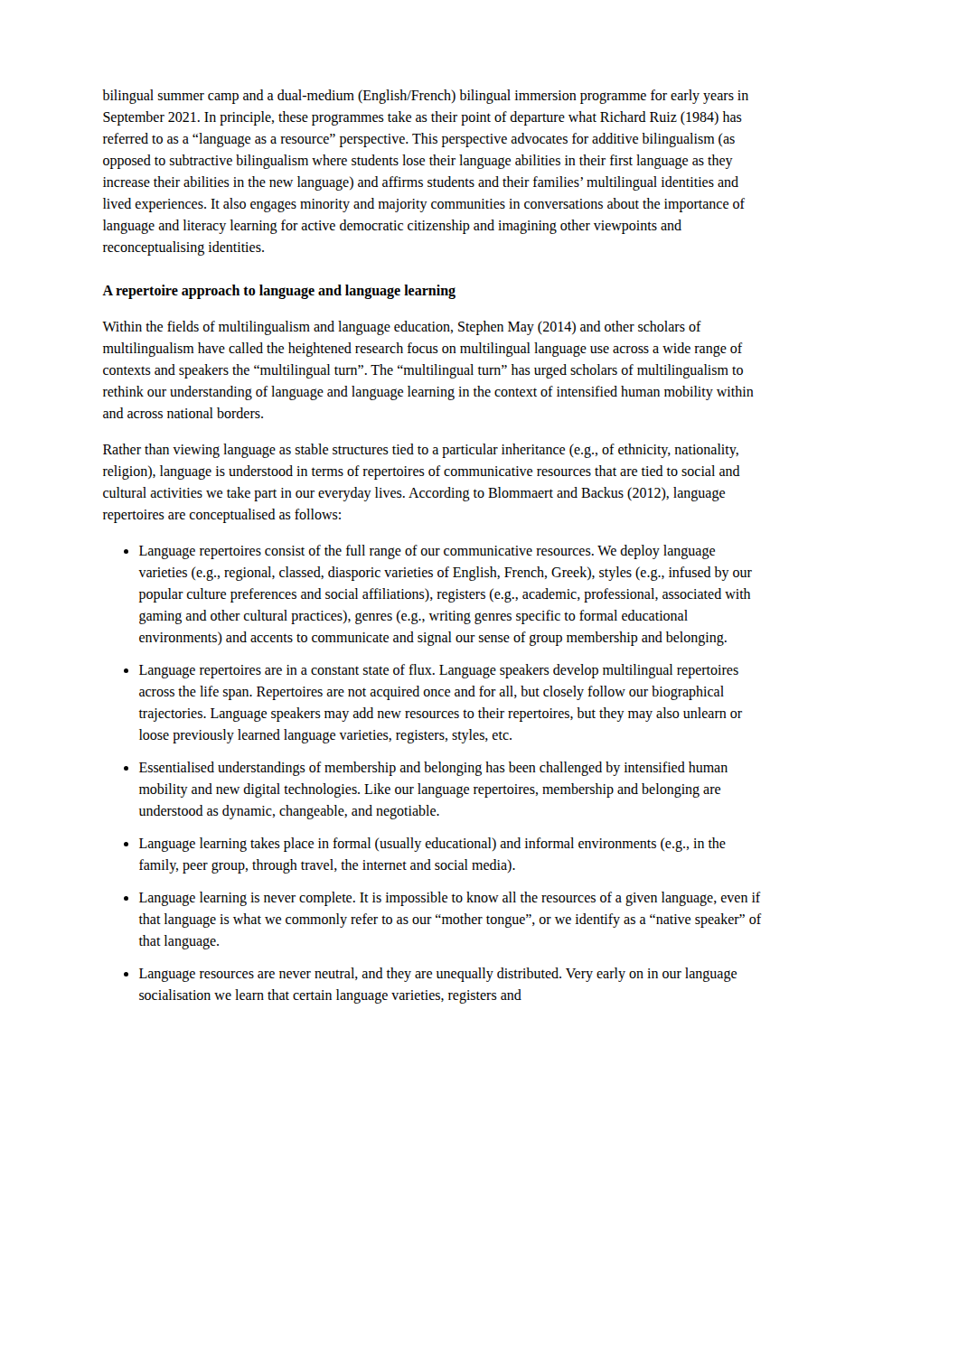bilingual summer camp and a dual-medium (English/French) bilingual immersion programme for early years in September 2021. In principle, these programmes take as their point of departure what Richard Ruiz (1984) has referred to as a “language as a resource” perspective. This perspective advocates for additive bilingualism (as opposed to subtractive bilingualism where students lose their language abilities in their first language as they increase their abilities in the new language) and affirms students and their families’ multilingual identities and lived experiences. It also engages minority and majority communities in conversations about the importance of language and literacy learning for active democratic citizenship and imagining other viewpoints and reconceptualising identities.
A repertoire approach to language and language learning
Within the fields of multilingualism and language education, Stephen May (2014) and other scholars of multilingualism have called the heightened research focus on multilingual language use across a wide range of contexts and speakers the “multilingual turn”. The “multilingual turn” has urged scholars of multilingualism to rethink our understanding of language and language learning in the context of intensified human mobility within and across national borders.
Rather than viewing language as stable structures tied to a particular inheritance (e.g., of ethnicity, nationality, religion), language is understood in terms of repertoires of communicative resources that are tied to social and cultural activities we take part in our everyday lives. According to Blommaert and Backus (2012), language repertoires are conceptualised as follows:
Language repertoires consist of the full range of our communicative resources. We deploy language varieties (e.g., regional, classed, diasporic varieties of English, French, Greek), styles (e.g., infused by our popular culture preferences and social affiliations), registers (e.g., academic, professional, associated with gaming and other cultural practices), genres (e.g., writing genres specific to formal educational environments) and accents to communicate and signal our sense of group membership and belonging.
Language repertoires are in a constant state of flux. Language speakers develop multilingual repertoires across the life span. Repertoires are not acquired once and for all, but closely follow our biographical trajectories. Language speakers may add new resources to their repertoires, but they may also unlearn or loose previously learned language varieties, registers, styles, etc.
Essentialised understandings of membership and belonging has been challenged by intensified human mobility and new digital technologies. Like our language repertoires, membership and belonging are understood as dynamic, changeable, and negotiable.
Language learning takes place in formal (usually educational) and informal environments (e.g., in the family, peer group, through travel, the internet and social media).
Language learning is never complete. It is impossible to know all the resources of a given language, even if that language is what we commonly refer to as our “mother tongue”, or we identify as a “native speaker” of that language.
Language resources are never neutral, and they are unequally distributed. Very early on in our language socialisation we learn that certain language varieties, registers and